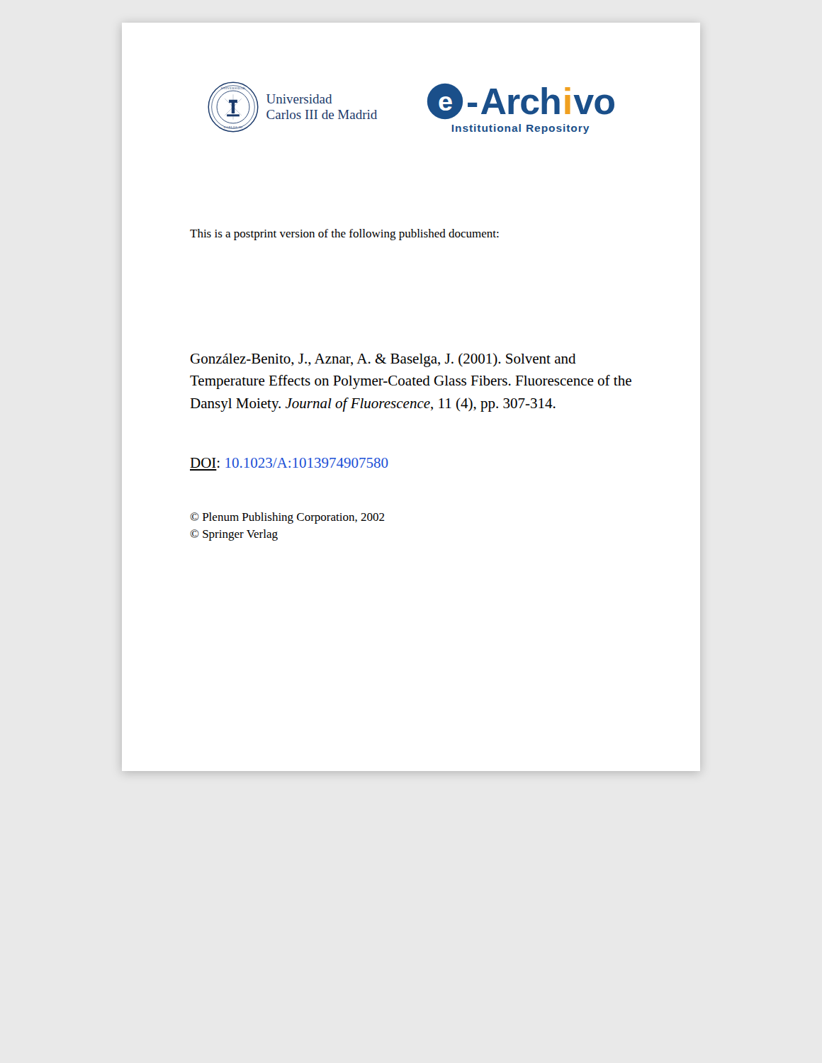UNIVERSIDAD CARLOS III
Universidad
Carlos III de Madrid
e -Arch ivo
Institutional Repository
This is a postprint version of the following published document:
González-Benito, J., Aznar, A. & Baselga, J. (2001). Solvent and Temperature Effects on Polymer-Coated Glass Fibers. Fluorescence of the Dansyl Moiety. Journal of Fluorescence, 11 (4), pp. 307-314.
DOI: 10.1023/A:1013974907580
© Plenum Publishing Corporation, 2002
© Springer Verlag